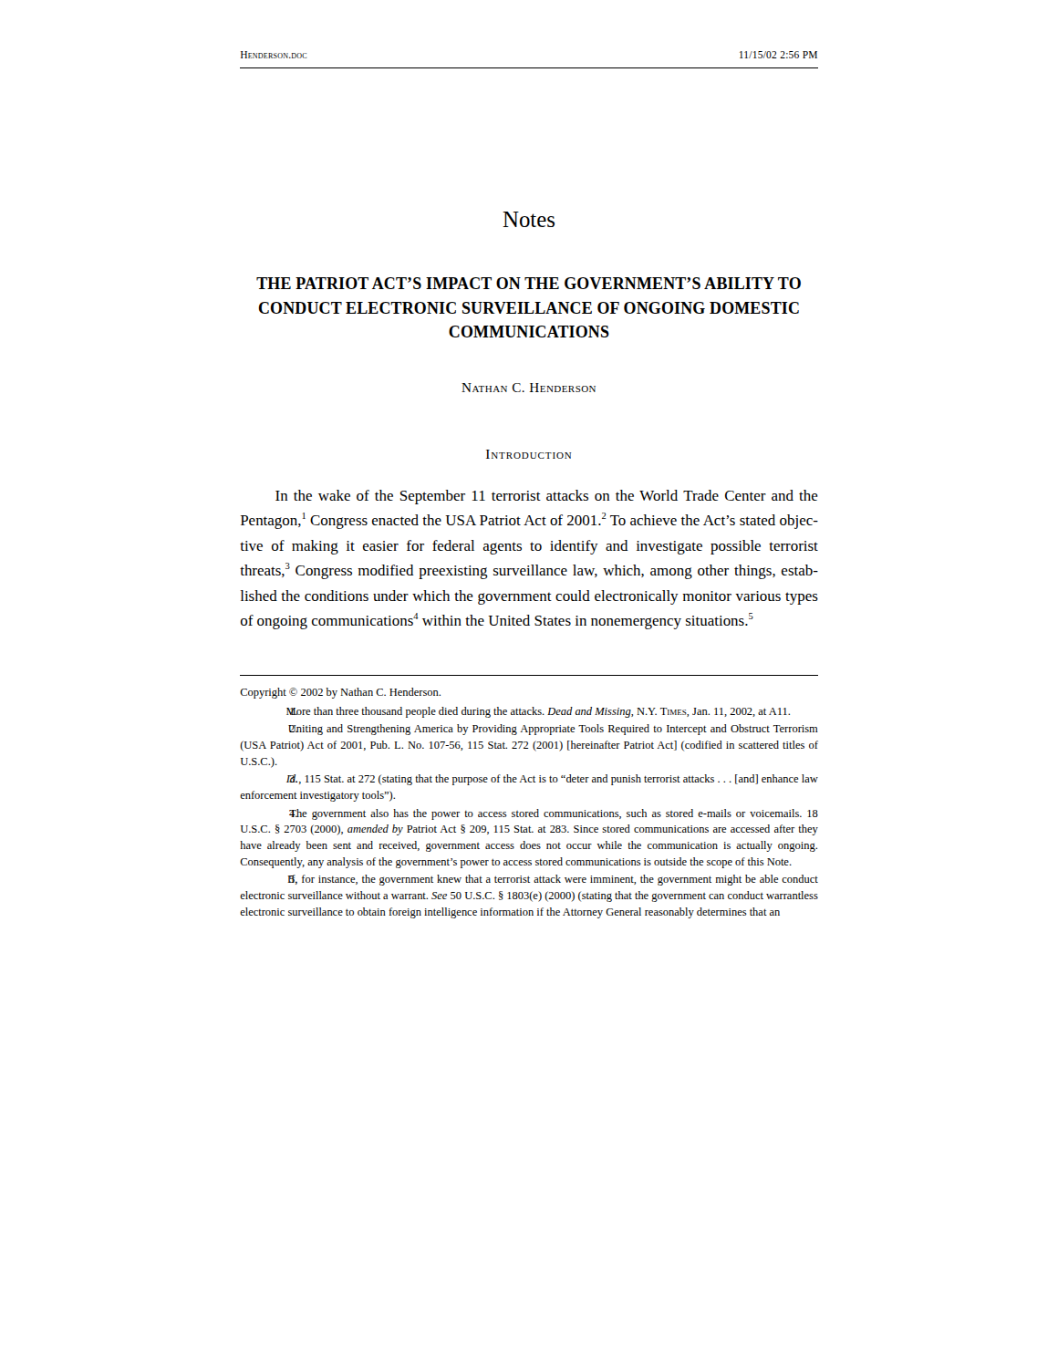Henderson.doc 11/15/02 2:56 PM
Notes
The Patriot Act’s Impact on the Government’s Ability to Conduct Electronic Surveillance of Ongoing Domestic Communications
Nathan C. Henderson
Introduction
In the wake of the September 11 terrorist attacks on the World Trade Center and the Pentagon,1 Congress enacted the USA Patriot Act of 2001.2 To achieve the Act’s stated objective of making it easier for federal agents to identify and investigate possible terrorist threats,3 Congress modified preexisting surveillance law, which, among other things, established the conditions under which the government could electronically monitor various types of ongoing communications4 within the United States in nonemergency situations.5
Copyright © 2002 by Nathan C. Henderson.
1. More than three thousand people died during the attacks. Dead and Missing, N.Y. Times, Jan. 11, 2002, at A11.
2. Uniting and Strengthening America by Providing Appropriate Tools Required to Intercept and Obstruct Terrorism (USA Patriot) Act of 2001, Pub. L. No. 107-56, 115 Stat. 272 (2001) [hereinafter Patriot Act] (codified in scattered titles of U.S.C.).
3. Id., 115 Stat. at 272 (stating that the purpose of the Act is to “deter and punish terrorist attacks . . . [and] enhance law enforcement investigatory tools”).
4. The government also has the power to access stored communications, such as stored e-mails or voicemails. 18 U.S.C. § 2703 (2000), amended by Patriot Act § 209, 115 Stat. at 283. Since stored communications are accessed after they have already been sent and received, government access does not occur while the communication is actually ongoing. Consequently, any analysis of the government’s power to access stored communications is outside the scope of this Note.
5. If, for instance, the government knew that a terrorist attack were imminent, the government might be able conduct electronic surveillance without a warrant. See 50 U.S.C. § 1803(e) (2000) (stating that the government can conduct warrantless electronic surveillance to obtain foreign intelligence information if the Attorney General reasonably determines that an